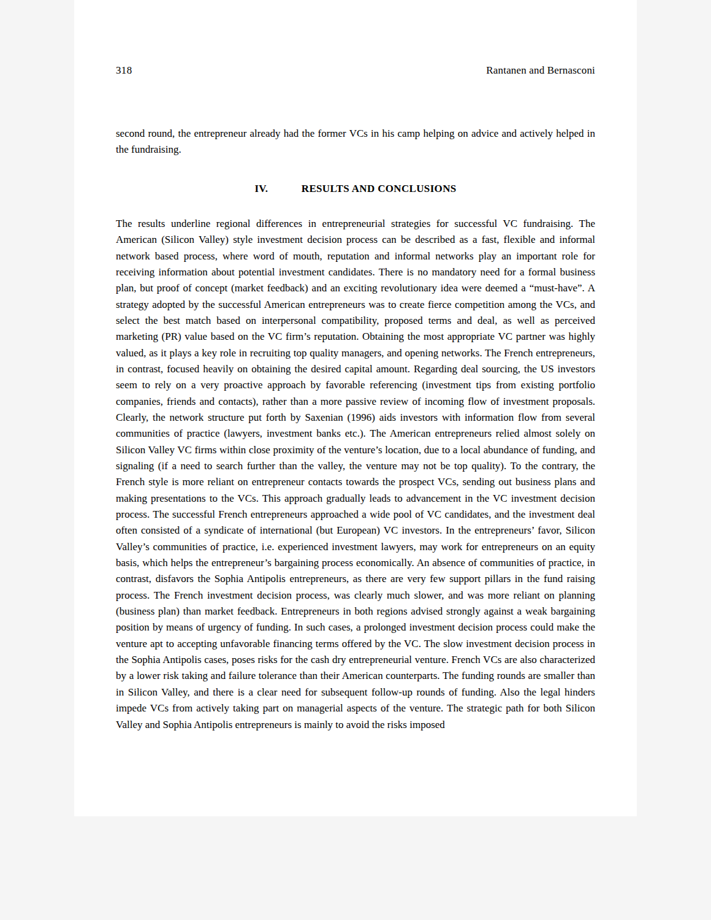318 Rantanen and Bernasconi
second round, the entrepreneur already had the former VCs in his camp helping on advice and actively helped in the fundraising.
IV. Results and Conclusions
The results underline regional differences in entrepreneurial strategies for successful VC fundraising. The American (Silicon Valley) style investment decision process can be described as a fast, flexible and informal network based process, where word of mouth, reputation and informal networks play an important role for receiving information about potential investment candidates. There is no mandatory need for a formal business plan, but proof of concept (market feedback) and an exciting revolutionary idea were deemed a “must-have”. A strategy adopted by the successful American entrepreneurs was to create fierce competition among the VCs, and select the best match based on interpersonal compatibility, proposed terms and deal, as well as perceived marketing (PR) value based on the VC firm’s reputation. Obtaining the most appropriate VC partner was highly valued, as it plays a key role in recruiting top quality managers, and opening networks. The French entrepreneurs, in contrast, focused heavily on obtaining the desired capital amount. Regarding deal sourcing, the US investors seem to rely on a very proactive approach by favorable referencing (investment tips from existing portfolio companies, friends and contacts), rather than a more passive review of incoming flow of investment proposals. Clearly, the network structure put forth by Saxenian (1996) aids investors with information flow from several communities of practice (lawyers, investment banks etc.). The American entrepreneurs relied almost solely on Silicon Valley VC firms within close proximity of the venture’s location, due to a local abundance of funding, and signaling (if a need to search further than the valley, the venture may not be top quality). To the contrary, the French style is more reliant on entrepreneur contacts towards the prospect VCs, sending out business plans and making presentations to the VCs. This approach gradually leads to advancement in the VC investment decision process. The successful French entrepreneurs approached a wide pool of VC candidates, and the investment deal often consisted of a syndicate of international (but European) VC investors. In the entrepreneurs’ favor, Silicon Valley’s communities of practice, i.e. experienced investment lawyers, may work for entrepreneurs on an equity basis, which helps the entrepreneur’s bargaining process economically. An absence of communities of practice, in contrast, disfavors the Sophia Antipolis entrepreneurs, as there are very few support pillars in the fund raising process. The French investment decision process, was clearly much slower, and was more reliant on planning (business plan) than market feedback. Entrepreneurs in both regions advised strongly against a weak bargaining position by means of urgency of funding. In such cases, a prolonged investment decision process could make the venture apt to accepting unfavorable financing terms offered by the VC. The slow investment decision process in the Sophia Antipolis cases, poses risks for the cash dry entrepreneurial venture. French VCs are also characterized by a lower risk taking and failure tolerance than their American counterparts. The funding rounds are smaller than in Silicon Valley, and there is a clear need for subsequent follow-up rounds of funding. Also the legal hinders impede VCs from actively taking part on managerial aspects of the venture. The strategic path for both Silicon Valley and Sophia Antipolis entrepreneurs is mainly to avoid the risks imposed